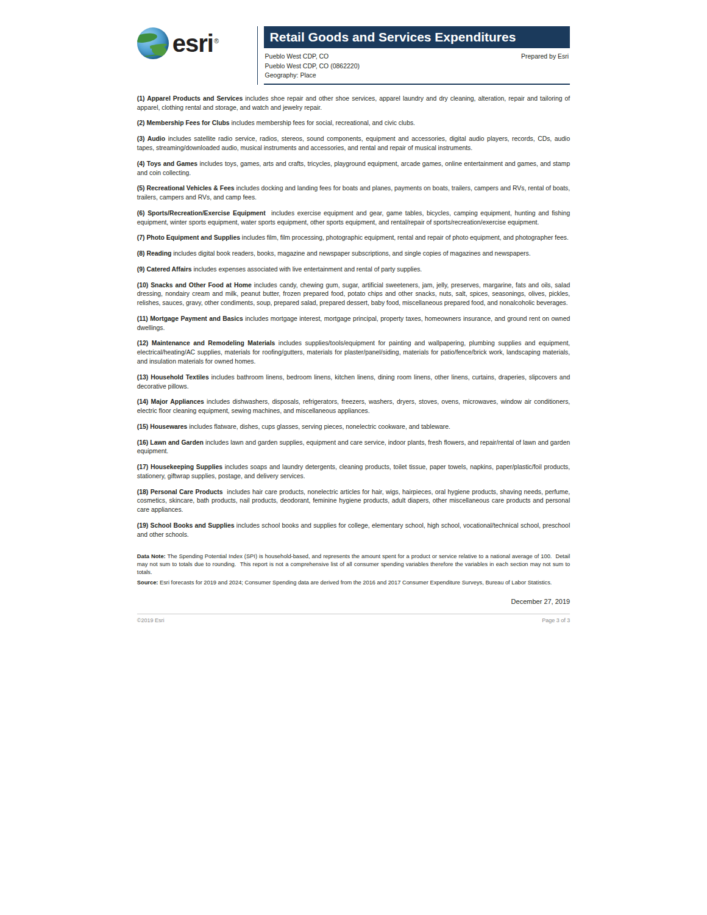esri®
Retail Goods and Services Expenditures
Pueblo West CDP, CO
Pueblo West CDP, CO (0862220)
Geography: Place
Prepared by Esri
(1) Apparel Products and Services includes shoe repair and other shoe services, apparel laundry and dry cleaning, alteration, repair and tailoring of apparel, clothing rental and storage, and watch and jewelry repair.
(2) Membership Fees for Clubs includes membership fees for social, recreational, and civic clubs.
(3) Audio includes satellite radio service, radios, stereos, sound components, equipment and accessories, digital audio players, records, CDs, audio tapes, streaming/downloaded audio, musical instruments and accessories, and rental and repair of musical instruments.
(4) Toys and Games includes toys, games, arts and crafts, tricycles, playground equipment, arcade games, online entertainment and games, and stamp and coin collecting.
(5) Recreational Vehicles & Fees includes docking and landing fees for boats and planes, payments on boats, trailers, campers and RVs, rental of boats, trailers, campers and RVs, and camp fees.
(6) Sports/Recreation/Exercise Equipment includes exercise equipment and gear, game tables, bicycles, camping equipment, hunting and fishing equipment, winter sports equipment, water sports equipment, other sports equipment, and rental/repair of sports/recreation/exercise equipment.
(7) Photo Equipment and Supplies includes film, film processing, photographic equipment, rental and repair of photo equipment, and photographer fees.
(8) Reading includes digital book readers, books, magazine and newspaper subscriptions, and single copies of magazines and newspapers.
(9) Catered Affairs includes expenses associated with live entertainment and rental of party supplies.
(10) Snacks and Other Food at Home includes candy, chewing gum, sugar, artificial sweeteners, jam, jelly, preserves, margarine, fats and oils, salad dressing, nondairy cream and milk, peanut butter, frozen prepared food, potato chips and other snacks, nuts, salt, spices, seasonings, olives, pickles, relishes, sauces, gravy, other condiments, soup, prepared salad, prepared dessert, baby food, miscellaneous prepared food, and nonalcoholic beverages.
(11) Mortgage Payment and Basics includes mortgage interest, mortgage principal, property taxes, homeowners insurance, and ground rent on owned dwellings.
(12) Maintenance and Remodeling Materials includes supplies/tools/equipment for painting and wallpapering, plumbing supplies and equipment, electrical/heating/AC supplies, materials for roofing/gutters, materials for plaster/panel/siding, materials for patio/fence/brick work, landscaping materials, and insulation materials for owned homes.
(13) Household Textiles includes bathroom linens, bedroom linens, kitchen linens, dining room linens, other linens, curtains, draperies, slipcovers and decorative pillows.
(14) Major Appliances includes dishwashers, disposals, refrigerators, freezers, washers, dryers, stoves, ovens, microwaves, window air conditioners, electric floor cleaning equipment, sewing machines, and miscellaneous appliances.
(15) Housewares includes flatware, dishes, cups glasses, serving pieces, nonelectric cookware, and tableware.
(16) Lawn and Garden includes lawn and garden supplies, equipment and care service, indoor plants, fresh flowers, and repair/rental of lawn and garden equipment.
(17) Housekeeping Supplies includes soaps and laundry detergents, cleaning products, toilet tissue, paper towels, napkins, paper/plastic/foil products, stationery, giftwrap supplies, postage, and delivery services.
(18) Personal Care Products includes hair care products, nonelectric articles for hair, wigs, hairpieces, oral hygiene products, shaving needs, perfume, cosmetics, skincare, bath products, nail products, deodorant, feminine hygiene products, adult diapers, other miscellaneous care products and personal care appliances.
(19) School Books and Supplies includes school books and supplies for college, elementary school, high school, vocational/technical school, preschool and other schools.
Data Note: The Spending Potential Index (SPI) is household-based, and represents the amount spent for a product or service relative to a national average of 100. Detail may not sum to totals due to rounding. This report is not a comprehensive list of all consumer spending variables therefore the variables in each section may not sum to totals.
Source: Esri forecasts for 2019 and 2024; Consumer Spending data are derived from the 2016 and 2017 Consumer Expenditure Surveys, Bureau of Labor Statistics.
December 27, 2019
©2019 Esri
Page 3 of 3